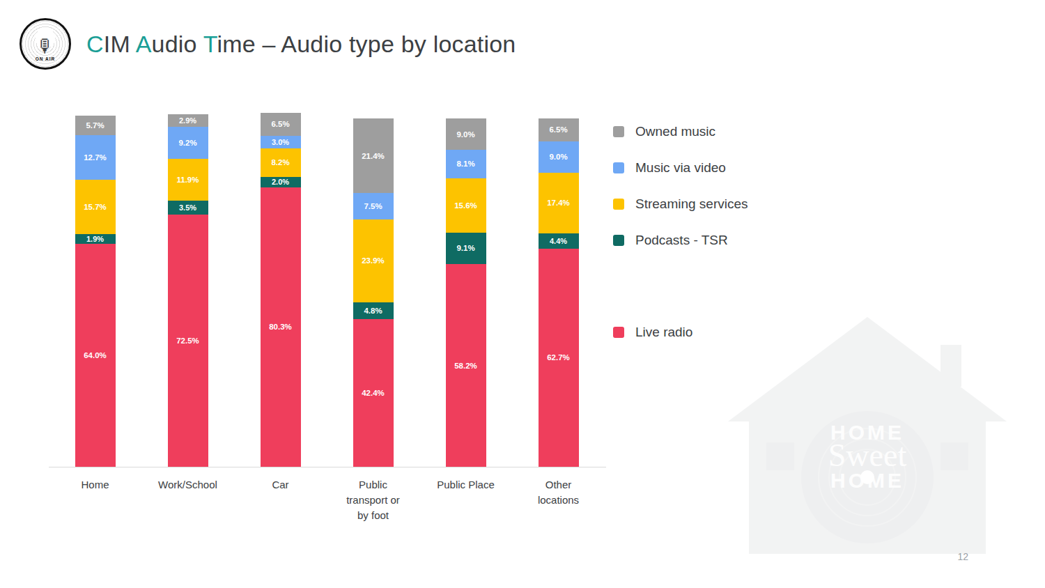🎙 ON AIR
CIM Audio Time – Audio type by location
5.7%
12.7%
15.7%
1.9%
64.0%
2.9%
9.2%
11.9%
3.5%
72.5%
6.5%
3.0%
8.2%
2.0%
80.3%
21.4%
7.5%
23.9%
4.8%
42.4%
9.0%
8.1%
15.6%
9.1%
58.2%
6.5%
9.0%
17.4%
4.4%
62.7%
Home
Work/School
Car
Public
transport or
by foot
Public Place
Other
locations
Owned music
Music via video
Streaming services
Podcasts - TSR
Live radio
HOME
Sweet
HOME
12